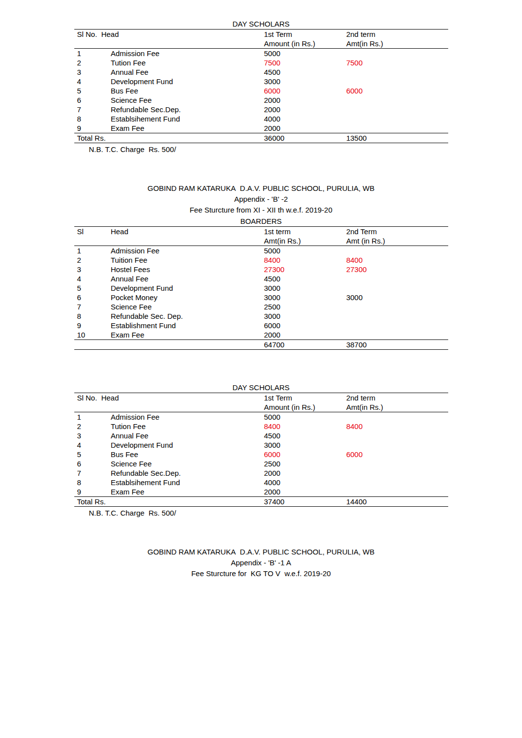DAY SCHOLARS
| Sl No. Head | 1st Term | 2nd term | |
| --- | --- | --- | --- |
| | Amount (in Rs.) | Amt(in Rs.) | |
| 1 | Admission Fee | 5000 | | |
| 2 | Tution Fee | 7500 | 7500 | |
| 3 | Annual Fee | 4500 | | |
| 4 | Development Fund | 3000 | | |
| 5 | Bus Fee | 6000 | 6000 | |
| 6 | Science Fee | 2000 | | |
| 7 | Refundable Sec.Dep. | 2000 | | |
| 8 | Establsihement Fund | 4000 | | |
| 9 | Exam Fee | 2000 | | |
| Total Rs. | 36000 | 13500 | |
N.B. T.C. Charge Rs. 500/
GOBIND RAM KATARUKA D.A.V. PUBLIC SCHOOL, PURULIA, WB
Appendix - 'B' -2
Fee Sturcture from XI - XII th w.e.f. 2019-20
BOARDERS
| Sl | Head | 1st term | 2nd Term | |
| --- | --- | --- | --- | --- |
| | Amt(in Rs.) | Amt (in Rs.) | |
| 1 | Admission Fee | 5000 | | |
| 2 | Tuition Fee | 8400 | 8400 | |
| 3 | Hostel Fees | 27300 | 27300 | |
| 4 | Annual Fee | 4500 | | |
| 5 | Development Fund | 3000 | | |
| 6 | Pocket Money | 3000 | 3000 | |
| 7 | Science Fee | 2500 | | |
| 8 | Refundable Sec. Dep. | 3000 | | |
| 9 | Establishment Fund | 6000 | | |
| 10 | Exam Fee | 2000 | | |
| | 64700 | 38700 | |
DAY SCHOLARS
| Sl No. Head | 1st Term | 2nd term | |
| --- | --- | --- | --- |
| | Amount (in Rs.) | Amt(in Rs.) | |
| 1 | Admission Fee | 5000 | | |
| 2 | Tution Fee | 8400 | 8400 | |
| 3 | Annual Fee | 4500 | | |
| 4 | Development Fund | 3000 | | |
| 5 | Bus Fee | 6000 | 6000 | |
| 6 | Science Fee | 2500 | | |
| 7 | Refundable Sec.Dep. | 2000 | | |
| 8 | Establsihement Fund | 4000 | | |
| 9 | Exam Fee | 2000 | | |
| Total Rs. | 37400 | 14400 | |
N.B. T.C. Charge Rs. 500/
GOBIND RAM KATARUKA D.A.V. PUBLIC SCHOOL, PURULIA, WB
Appendix - 'B' -1 A
Fee Sturcture for KG TO V w.e.f. 2019-20